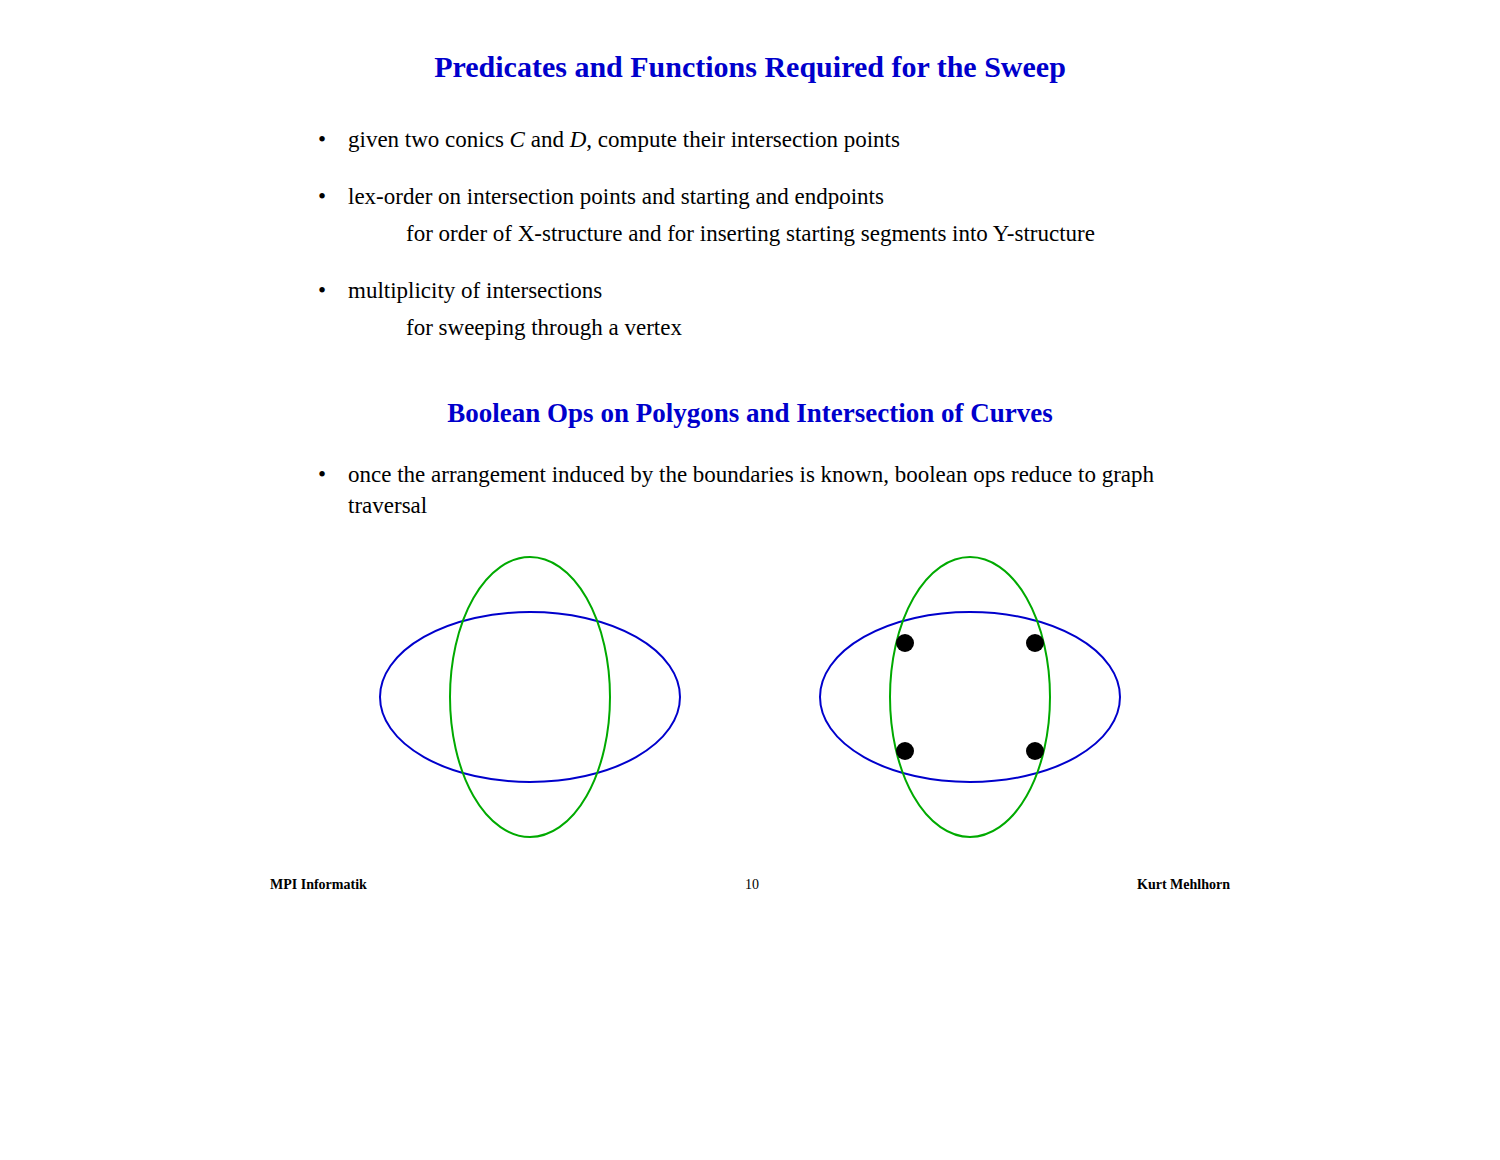Predicates and Functions Required for the Sweep
given two conics C and D, compute their intersection points
lex-order on intersection points and starting and endpoints for order of X-structure and for inserting starting segments into Y-structure
multiplicity of intersections for sweeping through a vertex
Boolean Ops on Polygons and Intersection of Curves
once the arrangement induced by the boundaries is known, boolean ops reduce to graph traversal
MPI Informatik 10 Kurt Mehlhorn